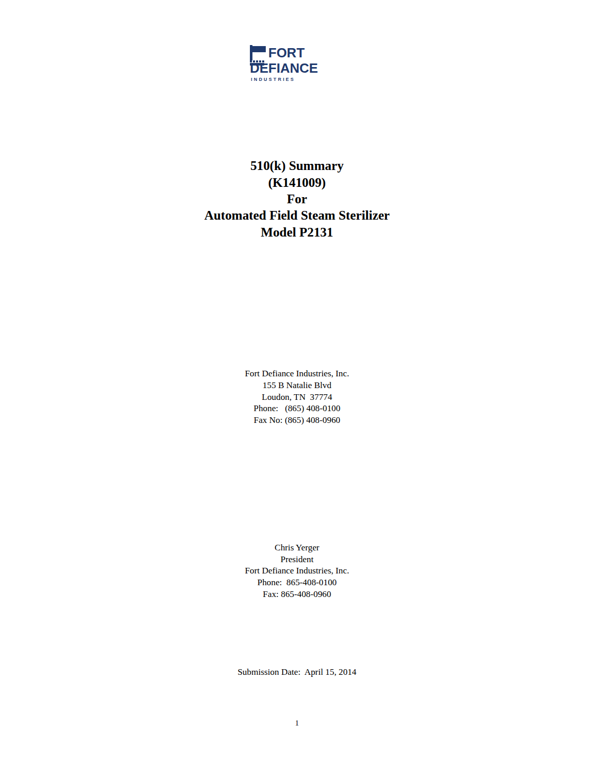FORT DEFIANCE INDUSTRIES
510(k) Summary
(K141009)
For
Automated Field Steam Sterilizer
Model P2131
Fort Defiance Industries, Inc.
155 B Natalie Blvd
Loudon, TN 37774
Phone: (865) 408-0100
Fax No: (865) 408-0960
Chris Yerger
President
Fort Defiance Industries, Inc.
Phone: 865-408-0100
Fax: 865-408-0960
Submission Date: April 15, 2014
1